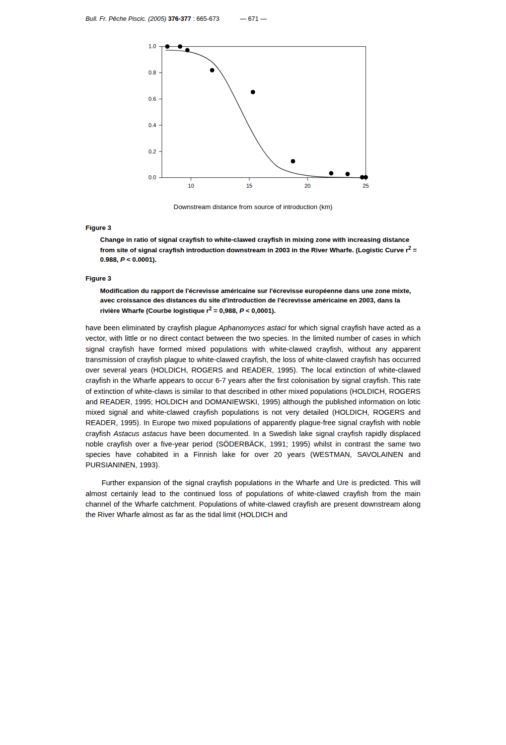Bull. Fr. Pêche Piscic. (2005) 376-377 : 665-673 — 671 —
0.0 0.2 0.4 0.6 0.8 1.0 10 15 20 25
Downstream distance from source of introduction (km)
Figure 3
Change in ratio of signal crayfish to white-clawed crayfish in mixing zone with increasing distance from site of signal crayfish introduction downstream in 2003 in the River Wharfe. (Logistic Curve r2 = 0.988, P < 0.0001).
Figure 3
Modification du rapport de l'écrevisse américaine sur l'écrevisse européenne dans une zone mixte, avec croissance des distances du site d'introduction de l'écrevisse américaine en 2003, dans la rivière Wharfe (Courbe logistique r2 = 0,988, P < 0,0001).
have been eliminated by crayfish plague Aphanomyces astaci for which signal crayfish have acted as a vector, with little or no direct contact between the two species. In the limited number of cases in which signal crayfish have formed mixed populations with white-clawed crayfish, without any apparent transmission of crayfish plague to white-clawed crayfish, the loss of white-clawed crayfish has occurred over several years (HOLDICH, ROGERS and READER, 1995). The local extinction of white-clawed crayfish in the Wharfe appears to occur 6-7 years after the first colonisation by signal crayfish. This rate of extinction of white-claws is similar to that described in other mixed populations (HOLDICH, ROGERS and READER, 1995; HOLDICH and DOMANIEWSKI, 1995) although the published information on lotic mixed signal and white-clawed crayfish populations is not very detailed (HOLDICH, ROGERS and READER, 1995). In Europe two mixed populations of apparently plague-free signal crayfish with noble crayfish Astacus astacus have been documented. In a Swedish lake signal crayfish rapidly displaced noble crayfish over a five-year period (SÖDERBÄCK, 1991; 1995) whilst in contrast the same two species have cohabited in a Finnish lake for over 20 years (WESTMAN, SAVOLAINEN and PURSIANINEN, 1993).
Further expansion of the signal crayfish populations in the Wharfe and Ure is predicted. This will almost certainly lead to the continued loss of populations of white-clawed crayfish from the main channel of the Wharfe catchment. Populations of white-clawed crayfish are present downstream along the River Wharfe almost as far as the tidal limit (HOLDICH and